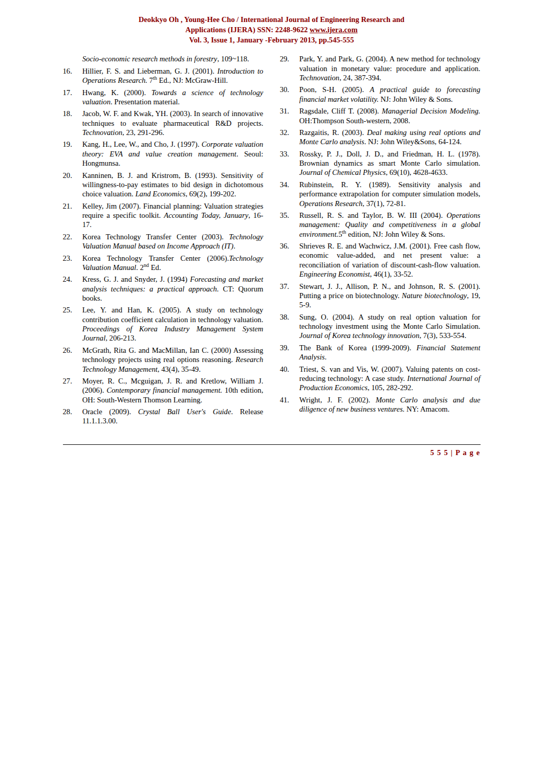Deokkyo Oh , Young-Hee Cho / International Journal of Engineering Research and Applications (IJERA) SSN: 2248-9622 www.ijera.com Vol. 3, Issue 1, January -February 2013, pp.545-555
Socio-economic research methods in forestry, 109~118.
16. Hillier, F. S. and Lieberman, G. J. (2001). Introduction to Operations Research. 7th Ed., NJ: McGraw-Hill.
17. Hwang, K. (2000). Towards a science of technology valuation. Presentation material.
18. Jacob, W. F. and Kwak, YH. (2003). In search of innovative techniques to evaluate pharmaceutical R&D projects. Technovation, 23, 291-296.
19. Kang, H., Lee, W., and Cho, J. (1997). Corporate valuation theory: EVA and value creation management. Seoul: Hongmunsa.
20. Kanninen, B. J. and Kristrom, B. (1993). Sensitivity of willingness-to-pay estimates to bid design in dichotomous choice valuation. Land Economics, 69(2), 199-202.
21. Kelley, Jim (2007). Financial planning: Valuation strategies require a specific toolkit. Accounting Today, January, 16-17.
22. Korea Technology Transfer Center (2003). Technology Valuation Manual based on Income Approach (IT).
23. Korea Technology Transfer Center (2006).Technology Valuation Manual. 2nd Ed.
24. Kress, G. J. and Snyder, J. (1994) Forecasting and market analysis techniques: a practical approach. CT: Quorum books.
25. Lee, Y. and Han, K. (2005). A study on technology contribution coefficient calculation in technology valuation. Proceedings of Korea Industry Management System Journal, 206-213.
26. McGrath, Rita G. and MacMillan, Ian C. (2000) Assessing technology projects using real options reasoning. Research Technology Management, 43(4), 35-49.
27. Moyer, R. C., Mcguigan, J. R. and Kretlow, William J. (2006). Contemporary financial management. 10th edition, OH: South-Western Thomson Learning.
28. Oracle (2009). Crystal Ball User's Guide. Release 11.1.1.3.00.
29. Park, Y. and Park, G. (2004). A new method for technology valuation in monetary value: procedure and application. Technovation, 24, 387-394.
30. Poon, S-H. (2005). A practical guide to forecasting financial market volatility. NJ: John Wiley & Sons.
31. Ragsdale, Cliff T. (2008). Managerial Decision Modeling. OH:Thompson South-western, 2008.
32. Razgaitis, R. (2003). Deal making using real options and Monte Carlo analysis. NJ: John Wiley&Sons, 64-124.
33. Rossky, P. J., Doll, J. D., and Friedman, H. L. (1978). Brownian dynamics as smart Monte Carlo simulation. Journal of Chemical Physics, 69(10), 4628-4633.
34. Rubinstein, R. Y. (1989). Sensitivity analysis and performance extrapolation for computer simulation models, Operations Research, 37(1), 72-81.
35. Russell, R. S. and Taylor, B. W. III (2004). Operations management: Quality and competitiveness in a global environment. 5th edition, NJ: John Wiley & Sons.
36. Shrieves R. E. and Wachwicz, J.M. (2001). Free cash flow, economic value-added, and net present value: a reconciliation of variation of discount-cash-flow valuation. Engineering Economist, 46(1), 33-52.
37. Stewart, J. J., Allison, P. N., and Johnson, R. S. (2001). Putting a price on biotechnology. Nature biotechnology, 19, 5-9.
38. Sung, O. (2004). A study on real option valuation for technology investment using the Monte Carlo Simulation. Journal of Korea technology innovation, 7(3), 533-554.
39. The Bank of Korea (1999-2009). Financial Statement Analysis.
40. Triest, S. van and Vis, W. (2007). Valuing patents on cost-reducing technology: A case study. International Journal of Production Economics, 105, 282-292.
41. Wright, J. F. (2002). Monte Carlo analysis and due diligence of new business ventures. NY: Amacom.
5 5 5 | P a g e